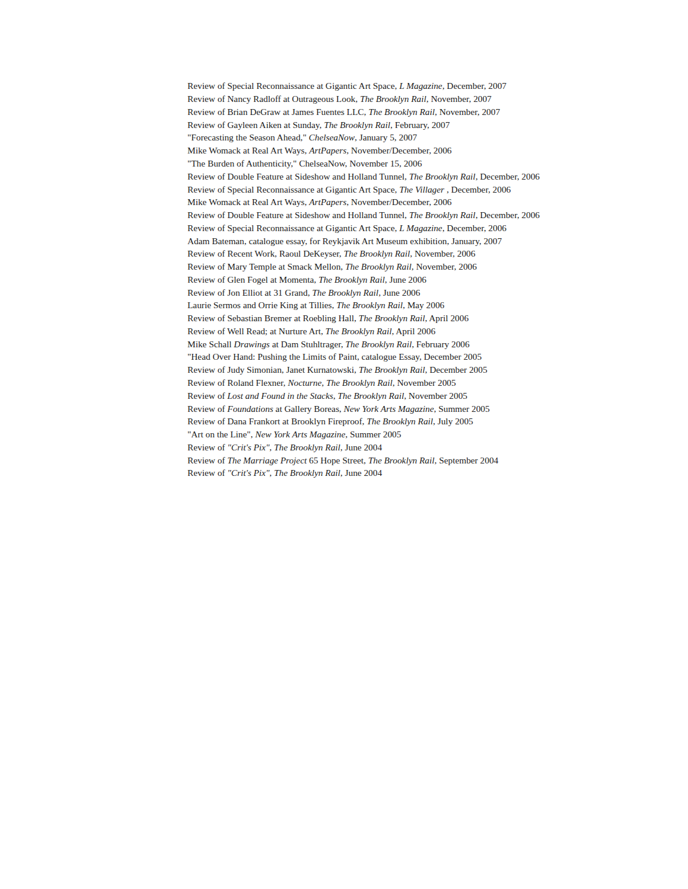Review of Special Reconnaissance at Gigantic Art Space, L Magazine, December, 2007
Review of Nancy Radloff at Outrageous Look, The Brooklyn Rail, November, 2007
Review of Brian DeGraw at James Fuentes LLC, The Brooklyn Rail, November, 2007
Review of Gayleen Aiken at Sunday, The Brooklyn Rail, February, 2007
"Forecasting the Season Ahead," ChelseaNow, January 5, 2007
Mike Womack at Real Art Ways, ArtPapers, November/December, 2006
"The Burden of Authenticity," ChelseaNow, November 15, 2006
Review of Double Feature at Sideshow and Holland Tunnel, The Brooklyn Rail, December, 2006
Review of Special Reconnaissance at Gigantic Art Space, The Villager , December, 2006
Mike Womack at Real Art Ways, ArtPapers, November/December, 2006
Review of Double Feature at Sideshow and Holland Tunnel, The Brooklyn Rail, December, 2006
Review of Special Reconnaissance at Gigantic Art Space, L Magazine, December, 2006
Adam Bateman, catalogue essay, for Reykjavik Art Museum exhibition, January, 2007
Review of Recent Work, Raoul DeKeyser, The Brooklyn Rail, November, 2006
Review of Mary Temple at Smack Mellon, The Brooklyn Rail, November, 2006
Review of Glen Fogel at Momenta, The Brooklyn Rail, June 2006
Review of Jon Elliot at 31 Grand, The Brooklyn Rail, June 2006
Laurie Sermos and Orrie King at Tillies, The Brooklyn Rail, May 2006
Review of Sebastian Bremer at Roebling Hall, The Brooklyn Rail, April 2006
Review of Well Read; at Nurture Art, The Brooklyn Rail, April 2006
Mike Schall Drawings at Dam Stuhltrager, The Brooklyn Rail, February 2006
"Head Over Hand: Pushing the Limits of Paint, catalogue Essay, December 2005
Review of Judy Simonian, Janet Kurnatowski, The Brooklyn Rail, December 2005
Review of Roland Flexner, Nocturne, The Brooklyn Rail, November 2005
Review of Lost and Found in the Stacks, The Brooklyn Rail, November 2005
Review of Foundations at Gallery Boreas, New York Arts Magazine, Summer 2005
Review of Dana Frankort at Brooklyn Fireproof, The Brooklyn Rail, July 2005
"Art on the Line", New York Arts Magazine, Summer 2005
Review of "Crit's Pix", The Brooklyn Rail, June 2004
Review of The Marriage Project 65 Hope Street, The Brooklyn Rail, September 2004
Review of "Crit's Pix", The Brooklyn Rail, June 2004